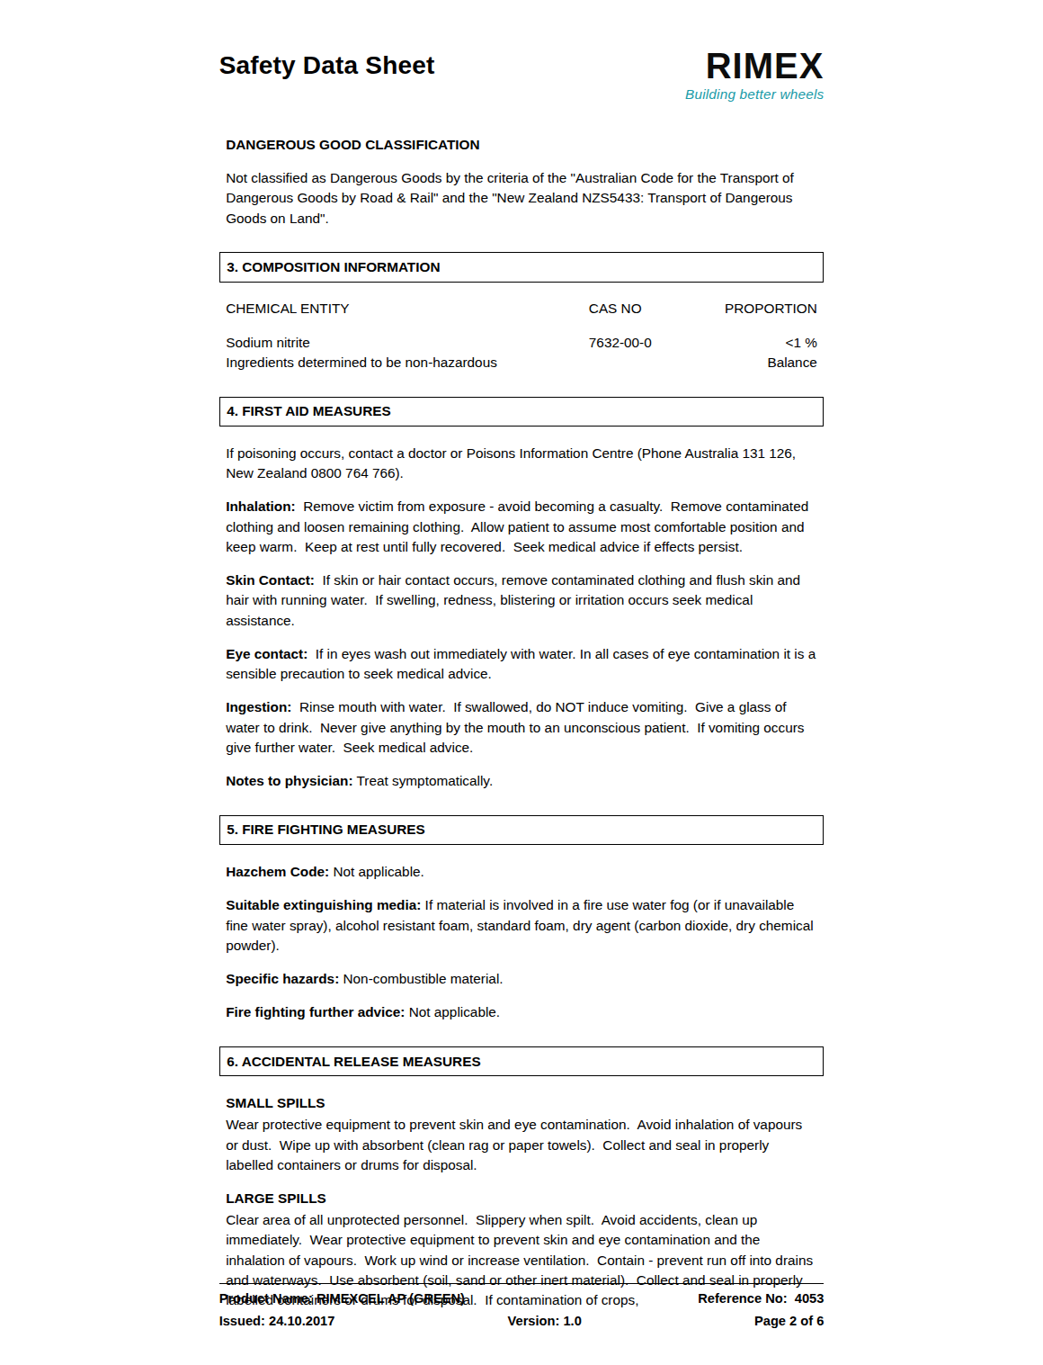Safety Data Sheet
RIMEX
Building better wheels
DANGEROUS GOOD CLASSIFICATION
Not classified as Dangerous Goods by the criteria of the "Australian Code for the Transport of Dangerous Goods by Road & Rail" and the "New Zealand NZS5433: Transport of Dangerous Goods on Land".
3. COMPOSITION INFORMATION
| CHEMICAL ENTITY | CAS NO | PROPORTION |
| --- | --- | --- |
| Sodium nitrite | 7632-00-0 | <1 % |
| Ingredients determined to be non-hazardous | | Balance |
4. FIRST AID MEASURES
If poisoning occurs, contact a doctor or Poisons Information Centre (Phone Australia 131 126, New Zealand 0800 764 766).
Inhalation: Remove victim from exposure - avoid becoming a casualty. Remove contaminated clothing and loosen remaining clothing. Allow patient to assume most comfortable position and keep warm. Keep at rest until fully recovered. Seek medical advice if effects persist.
Skin Contact: If skin or hair contact occurs, remove contaminated clothing and flush skin and hair with running water. If swelling, redness, blistering or irritation occurs seek medical assistance.
Eye contact: If in eyes wash out immediately with water. In all cases of eye contamination it is a sensible precaution to seek medical advice.
Ingestion: Rinse mouth with water. If swallowed, do NOT induce vomiting. Give a glass of water to drink. Never give anything by the mouth to an unconscious patient. If vomiting occurs give further water. Seek medical advice.
Notes to physician: Treat symptomatically.
5. FIRE FIGHTING MEASURES
Hazchem Code: Not applicable.
Suitable extinguishing media: If material is involved in a fire use water fog (or if unavailable fine water spray), alcohol resistant foam, standard foam, dry agent (carbon dioxide, dry chemical powder).
Specific hazards: Non-combustible material.
Fire fighting further advice: Not applicable.
6. ACCIDENTAL RELEASE MEASURES
SMALL SPILLS
Wear protective equipment to prevent skin and eye contamination. Avoid inhalation of vapours or dust. Wipe up with absorbent (clean rag or paper towels). Collect and seal in properly labelled containers or drums for disposal.
LARGE SPILLS
Clear area of all unprotected personnel. Slippery when spilt. Avoid accidents, clean up immediately. Wear protective equipment to prevent skin and eye contamination and the inhalation of vapours. Work up wind or increase ventilation. Contain - prevent run off into drains and waterways. Use absorbent (soil, sand or other inert material). Collect and seal in properly labelled containers or drums for disposal. If contamination of crops,
Product Name: RIMEXCEL AP (GREEN)
Reference No: 4053
Issued: 24.10.2017
Version: 1.0
Page 2 of 6